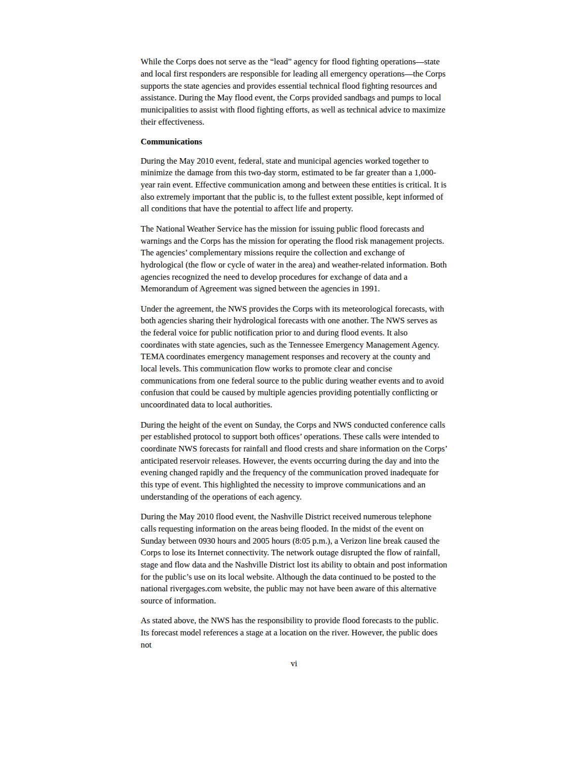While the Corps does not serve as the “lead” agency for flood fighting operations—state and local first responders are responsible for leading all emergency operations—the Corps supports the state agencies and provides essential technical flood fighting resources and assistance. During the May flood event, the Corps provided sandbags and pumps to local municipalities to assist with flood fighting efforts, as well as technical advice to maximize their effectiveness.
Communications
During the May 2010 event, federal, state and municipal agencies worked together to minimize the damage from this two-day storm, estimated to be far greater than a 1,000-year rain event. Effective communication among and between these entities is critical. It is also extremely important that the public is, to the fullest extent possible, kept informed of all conditions that have the potential to affect life and property.
The National Weather Service has the mission for issuing public flood forecasts and warnings and the Corps has the mission for operating the flood risk management projects. The agencies’ complementary missions require the collection and exchange of hydrological (the flow or cycle of water in the area) and weather-related information. Both agencies recognized the need to develop procedures for exchange of data and a Memorandum of Agreement was signed between the agencies in 1991.
Under the agreement, the NWS provides the Corps with its meteorological forecasts, with both agencies sharing their hydrological forecasts with one another. The NWS serves as the federal voice for public notification prior to and during flood events. It also coordinates with state agencies, such as the Tennessee Emergency Management Agency. TEMA coordinates emergency management responses and recovery at the county and local levels. This communication flow works to promote clear and concise communications from one federal source to the public during weather events and to avoid confusion that could be caused by multiple agencies providing potentially conflicting or uncoordinated data to local authorities.
During the height of the event on Sunday, the Corps and NWS conducted conference calls per established protocol to support both offices’ operations. These calls were intended to coordinate NWS forecasts for rainfall and flood crests and share information on the Corps’ anticipated reservoir releases. However, the events occurring during the day and into the evening changed rapidly and the frequency of the communication proved inadequate for this type of event. This highlighted the necessity to improve communications and an understanding of the operations of each agency.
During the May 2010 flood event, the Nashville District received numerous telephone calls requesting information on the areas being flooded. In the midst of the event on Sunday between 0930 hours and 2005 hours (8:05 p.m.), a Verizon line break caused the Corps to lose its Internet connectivity. The network outage disrupted the flow of rainfall, stage and flow data and the Nashville District lost its ability to obtain and post information for the public’s use on its local website. Although the data continued to be posted to the national rivergages.com website, the public may not have been aware of this alternative source of information.
As stated above, the NWS has the responsibility to provide flood forecasts to the public. Its forecast model references a stage at a location on the river. However, the public does not
vi